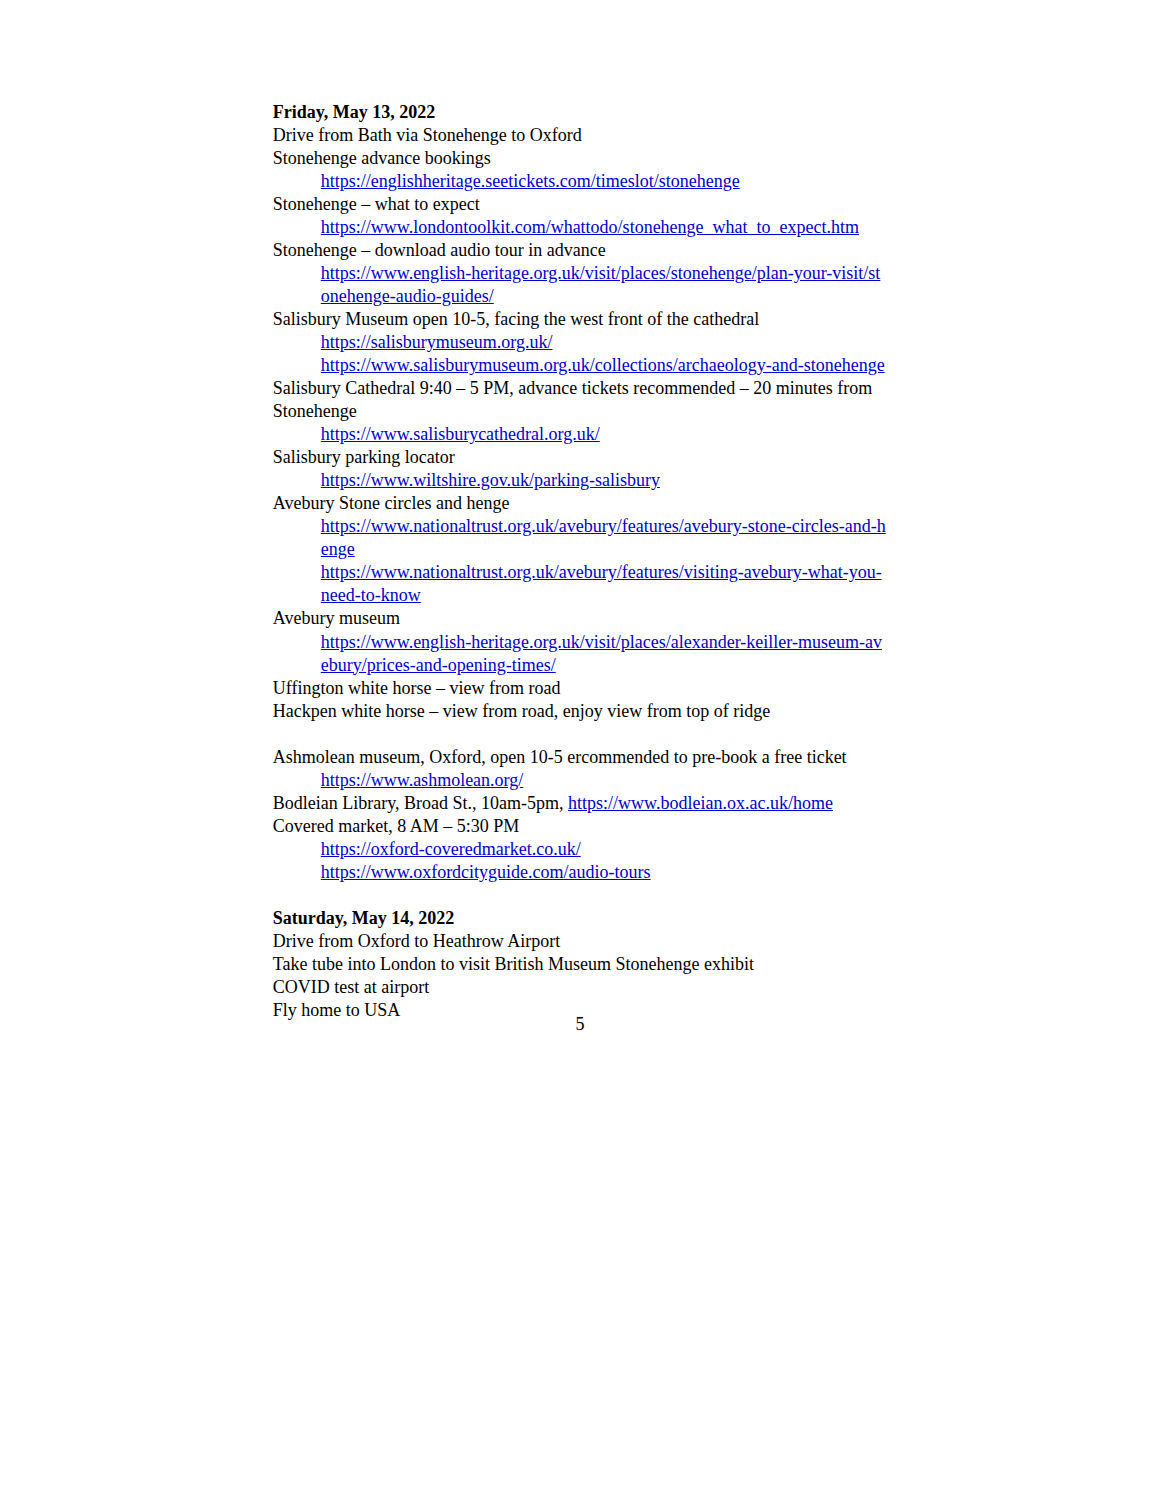Friday, May 13, 2022
Drive from Bath via Stonehenge to Oxford
Stonehenge advance bookings
https://englishheritage.seetickets.com/timeslot/stonehenge
Stonehenge – what to expect
https://www.londontoolkit.com/whattodo/stonehenge_what_to_expect.htm
Stonehenge – download audio tour in advance
https://www.english-heritage.org.uk/visit/places/stonehenge/plan-your-visit/stonehenge-audio-guides/
Salisbury Museum open 10-5, facing the west front of the cathedral
https://salisburymuseum.org.uk/
https://www.salisburymuseum.org.uk/collections/archaeology-and-stonehenge
Salisbury Cathedral 9:40 – 5 PM, advance tickets recommended – 20 minutes from Stonehenge
https://www.salisburycathedral.org.uk/
Salisbury parking locator
https://www.wiltshire.gov.uk/parking-salisbury
Avebury Stone circles and henge
https://www.nationaltrust.org.uk/avebury/features/avebury-stone-circles-and-henge
https://www.nationaltrust.org.uk/avebury/features/visiting-avebury-what-you-need-to-know
Avebury museum
https://www.english-heritage.org.uk/visit/places/alexander-keiller-museum-avebury/prices-and-opening-times/
Uffington white horse – view from road
Hackpen white horse – view from road, enjoy view from top of ridge
Ashmolean museum, Oxford, open 10-5 ercommended to pre-book a free ticket
https://www.ashmolean.org/
Bodleian Library, Broad St., 10am-5pm, https://www.bodleian.ox.ac.uk/home
Covered market, 8 AM – 5:30 PM
https://oxford-coveredmarket.co.uk/
https://www.oxfordcityguide.com/audio-tours
Saturday, May 14, 2022
Drive from Oxford to Heathrow Airport
Take tube into London to visit British Museum Stonehenge exhibit
COVID test at airport
Fly home to USA
5